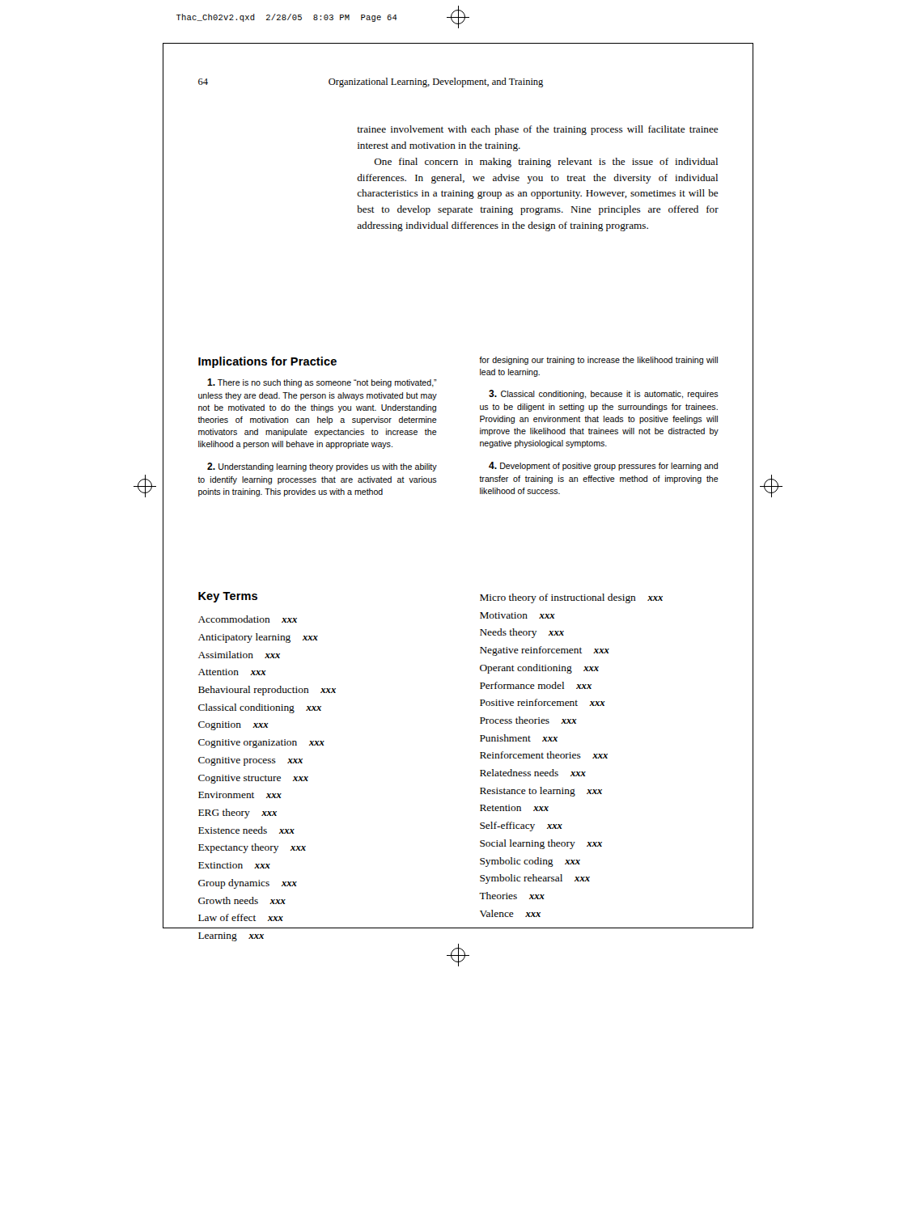Thac_Ch02v2.qxd 2/28/05 8:03 PM Page 64
64 Organizational Learning, Development, and Training
trainee involvement with each phase of the training process will facilitate trainee interest and motivation in the training.
One final concern in making training relevant is the issue of individual differences. In general, we advise you to treat the diversity of individual characteristics in a training group as an opportunity. However, sometimes it will be best to develop separate training programs. Nine principles are offered for addressing individual differences in the design of training programs.
Implications for Practice
1. There is no such thing as someone “not being motivated,” unless they are dead. The person is always motivated but may not be motivated to do the things you want. Understanding theories of motivation can help a supervisor determine motivators and manipulate expectancies to increase the likelihood a person will behave in appropriate ways.
2. Understanding learning theory provides us with the ability to identify learning processes that are activated at various points in training. This provides us with a method
for designing our training to increase the likelihood training will lead to learning.
3. Classical conditioning, because it is automatic, requires us to be diligent in setting up the surroundings for trainees. Providing an environment that leads to positive feelings will improve the likelihood that trainees will not be distracted by negative physiological symptoms.
4. Development of positive group pressures for learning and transfer of training is an effective method of improving the likelihood of success.
Key Terms
Accommodation xxx
Anticipatory learning xxx
Assimilation xxx
Attention xxx
Behavioural reproduction xxx
Classical conditioning xxx
Cognition xxx
Cognitive organization xxx
Cognitive process xxx
Cognitive structure xxx
Environment xxx
ERG theory xxx
Existence needs xxx
Expectancy theory xxx
Extinction xxx
Group dynamics xxx
Growth needs xxx
Law of effect xxx
Learning xxx
Micro theory of instructional design xxx
Motivation xxx
Needs theory xxx
Negative reinforcement xxx
Operant conditioning xxx
Performance model xxx
Positive reinforcement xxx
Process theories xxx
Punishment xxx
Reinforcement theories xxx
Relatedness needs xxx
Resistance to learning xxx
Retention xxx
Self-efficacy xxx
Social learning theory xxx
Symbolic coding xxx
Symbolic rehearsal xxx
Theories xxx
Valence xxx